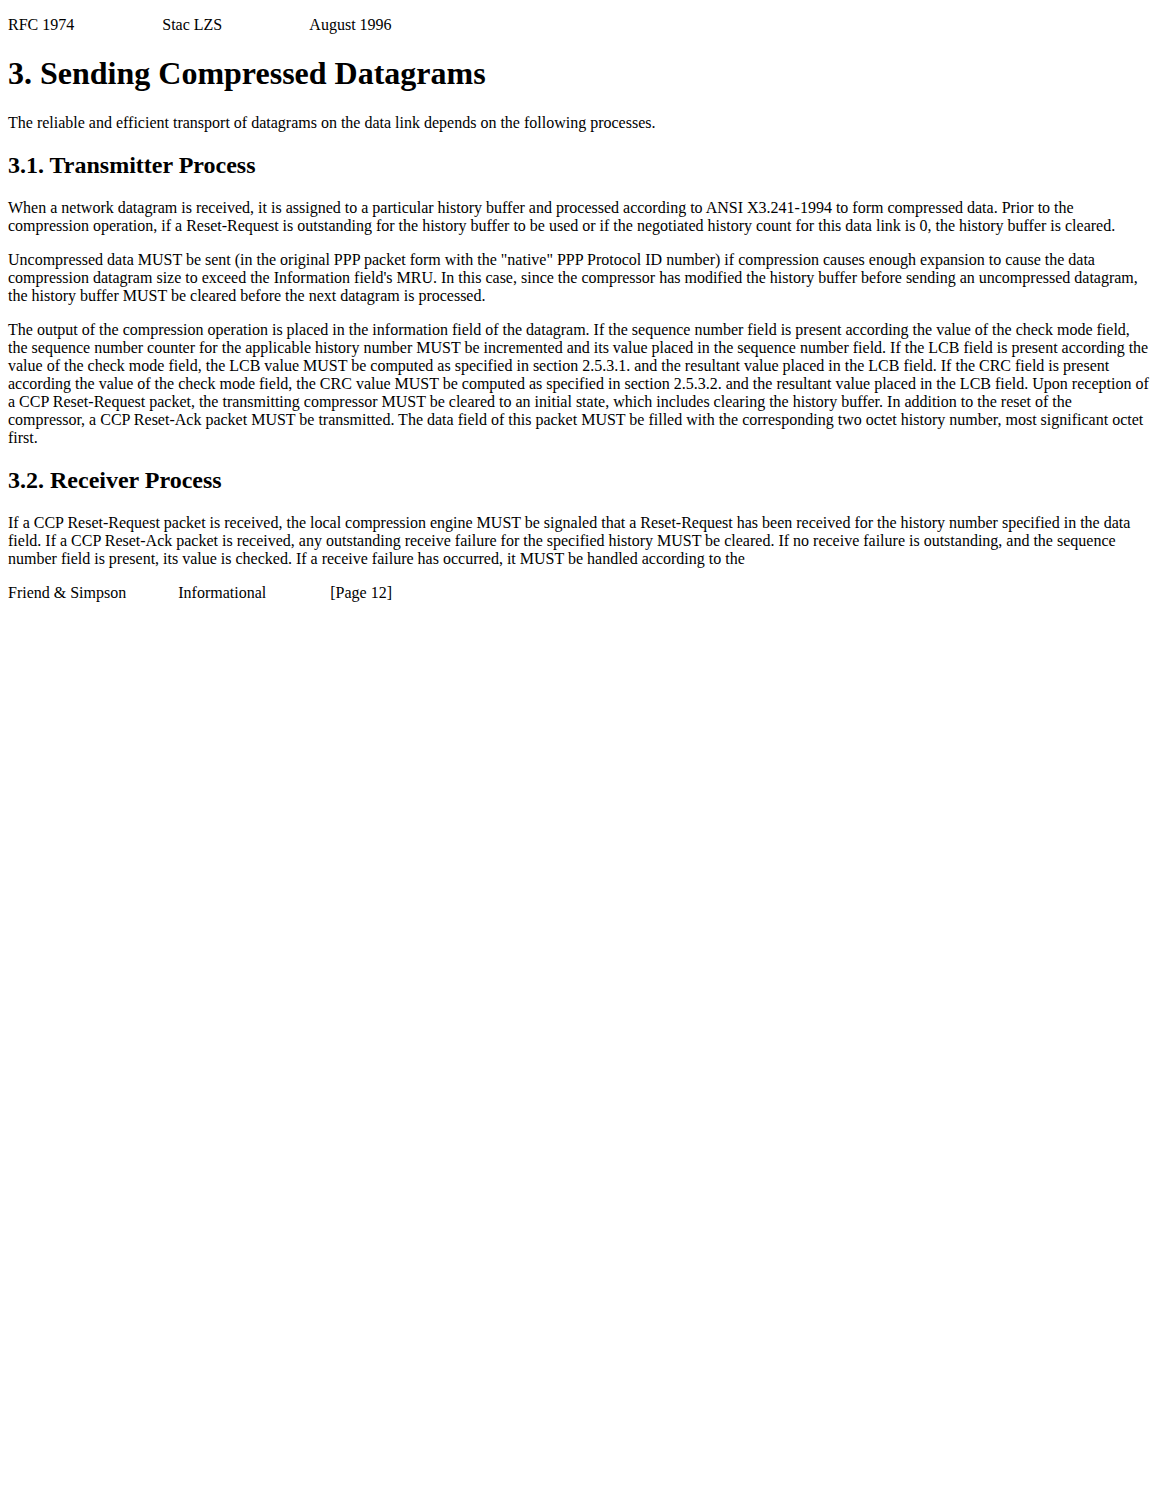RFC 1974 Stac LZS August 1996
3. Sending Compressed Datagrams
The reliable and efficient transport of datagrams on the data link depends on the following processes.
3.1. Transmitter Process
When a network datagram is received, it is assigned to a particular history buffer and processed according to ANSI X3.241-1994 to form compressed data. Prior to the compression operation, if a Reset-Request is outstanding for the history buffer to be used or if the negotiated history count for this data link is 0, the history buffer is cleared.
Uncompressed data MUST be sent (in the original PPP packet form with the "native" PPP Protocol ID number) if compression causes enough expansion to cause the data compression datagram size to exceed the Information field's MRU. In this case, since the compressor has modified the history buffer before sending an uncompressed datagram, the history buffer MUST be cleared before the next datagram is processed.
The output of the compression operation is placed in the information field of the datagram. If the sequence number field is present according the value of the check mode field, the sequence number counter for the applicable history number MUST be incremented and its value placed in the sequence number field. If the LCB field is present according the value of the check mode field, the LCB value MUST be computed as specified in section 2.5.3.1. and the resultant value placed in the LCB field. If the CRC field is present according the value of the check mode field, the CRC value MUST be computed as specified in section 2.5.3.2. and the resultant value placed in the LCB field. Upon reception of a CCP Reset-Request packet, the transmitting compressor MUST be cleared to an initial state, which includes clearing the history buffer. In addition to the reset of the compressor, a CCP Reset-Ack packet MUST be transmitted. The data field of this packet MUST be filled with the corresponding two octet history number, most significant octet first.
3.2. Receiver Process
If a CCP Reset-Request packet is received, the local compression engine MUST be signaled that a Reset-Request has been received for the history number specified in the data field. If a CCP Reset-Ack packet is received, any outstanding receive failure for the specified history MUST be cleared. If no receive failure is outstanding, and the sequence number field is present, its value is checked. If a receive failure has occurred, it MUST be handled according to the
Friend & Simpson Informational [Page 12]